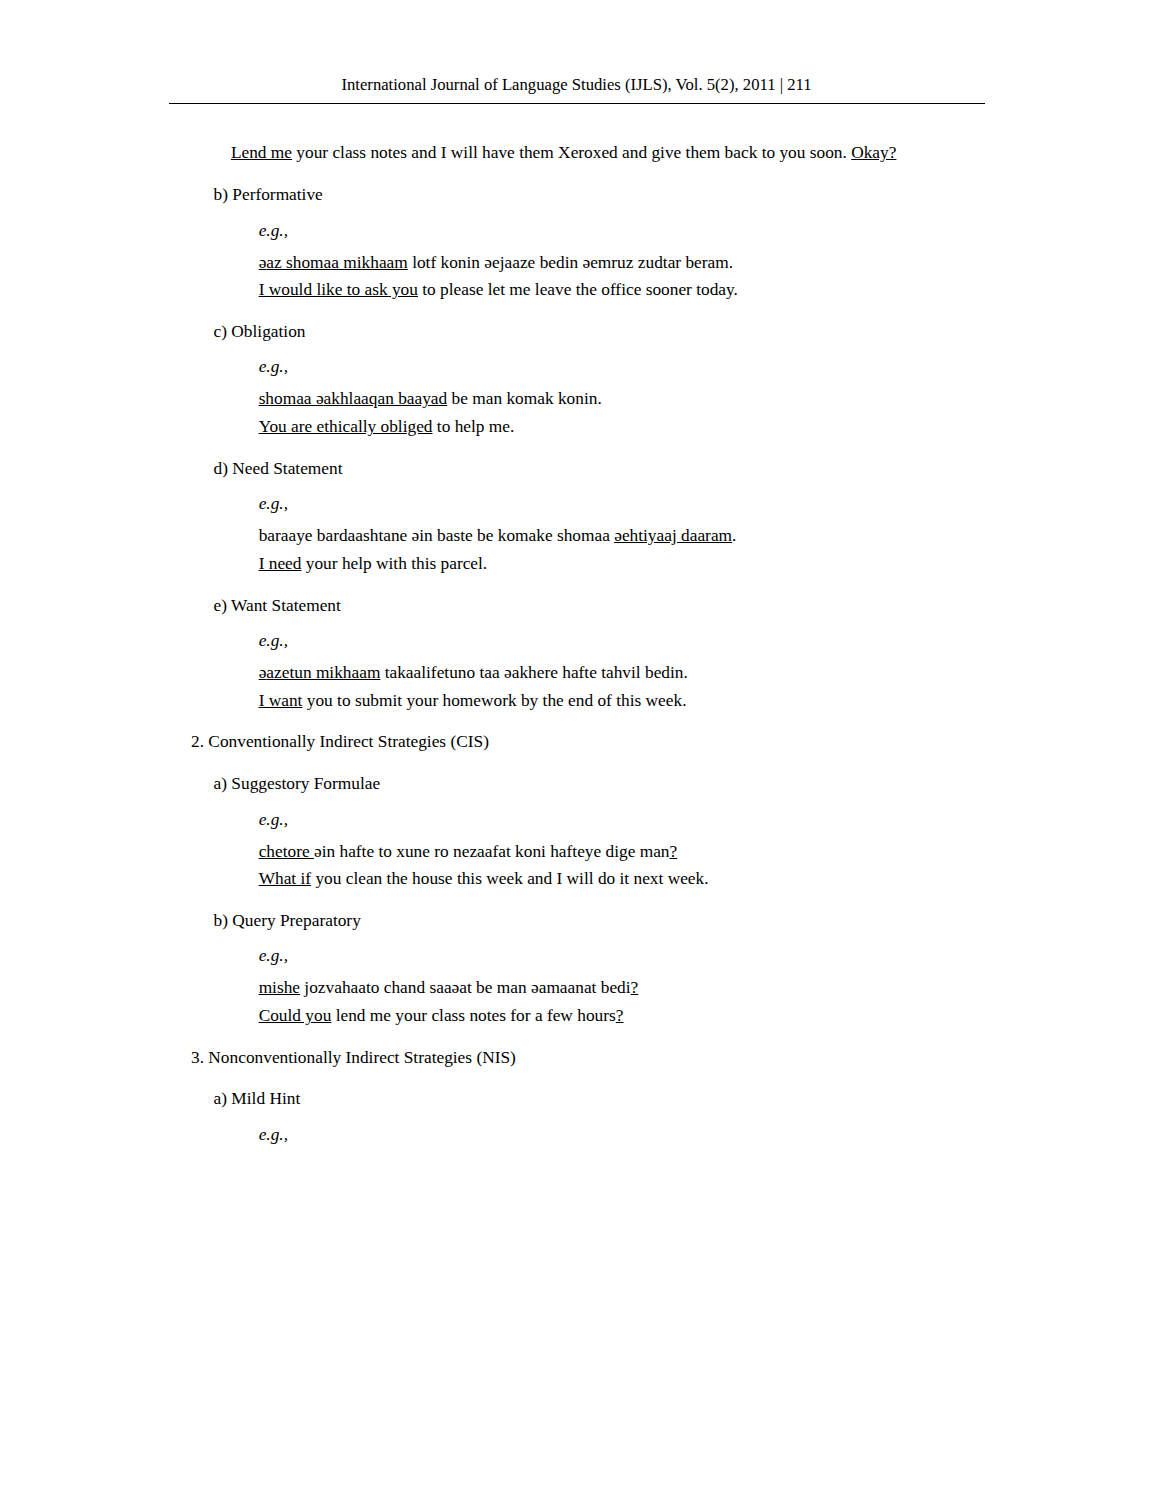International Journal of Language Studies (IJLS), Vol. 5(2), 2011 | 211
Lend me your class notes and I will have them Xeroxed and give them back to you soon. Okay?
b) Performative
e.g.,
əaz shomaa mikhaam lotf konin əejaaze bedin əemruz zudtar beram.
I would like to ask you to please let me leave the office sooner today.
c) Obligation
e.g.,
shomaa əakhlaaqan baayad be man komak konin.
You are ethically obliged to help me.
d) Need Statement
e.g.,
baraaye bardaashtane əin baste be komake shomaa əehtiyaaj daaram.
I need your help with this parcel.
e) Want Statement
e.g.,
əazetun mikhaam takaalifetuno taa əakhere hafte tahvil bedin.
I want you to submit your homework by the end of this week.
2. Conventionally Indirect Strategies (CIS)
a) Suggestory Formulae
e.g.,
chetore əin hafte to xune ro nezaafat koni hafteye dige man?
What if you clean the house this week and I will do it next week.
b) Query Preparatory
e.g.,
mishe jozvahaato chand saaəat be man əamaanat bedi?
Could you lend me your class notes for a few hours?
3. Nonconventionally Indirect Strategies (NIS)
a) Mild Hint
e.g.,